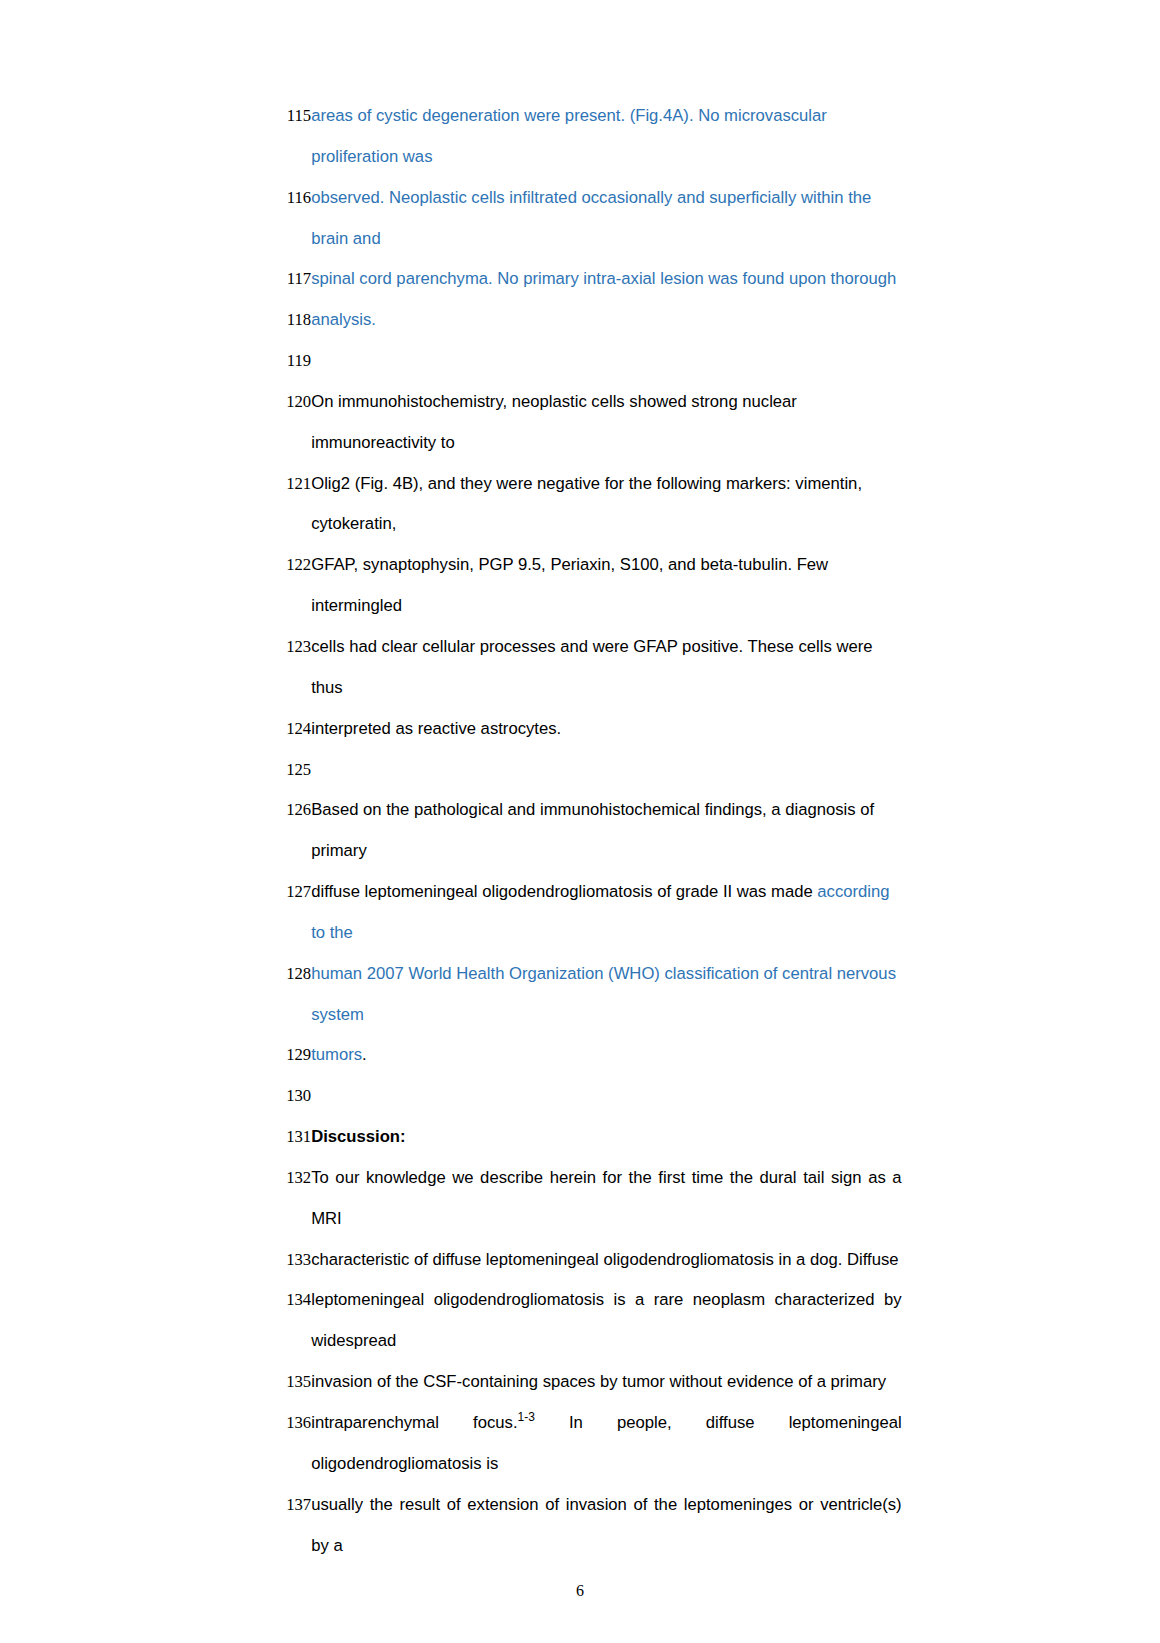| 115 | areas of cystic degeneration were present. (Fig.4A). No microvascular proliferation was |
| 116 | observed. Neoplastic cells infiltrated occasionally and superficially within the brain and |
| 117 | spinal cord parenchyma. No primary intra-axial lesion was found upon thorough |
| 118 | analysis. |
| 119 | |
| 120 | On immunohistochemistry, neoplastic cells showed strong nuclear immunoreactivity to |
| 121 | Olig2 (Fig. 4B), and they were negative for the following markers: vimentin, cytokeratin, |
| 122 | GFAP, synaptophysin, PGP 9.5, Periaxin, S100, and beta-tubulin. Few intermingled |
| 123 | cells had clear cellular processes and were GFAP positive. These cells were thus |
| 124 | interpreted as reactive astrocytes. |
| 125 | |
| 126 | Based on the pathological and immunohistochemical findings, a diagnosis of primary |
| 127 | diffuse leptomeningeal oligodendrogliomatosis of grade II was made according to the |
| 128 | human 2007 World Health Organization (WHO) classification of central nervous system |
| 129 | tumors . |
| 130 | |
| 131 | Discussion: |
| 132 | To our knowledge we describe herein for the first time the dural tail sign as a MRI |
| 133 | characteristic of diffuse leptomeningeal oligodendrogliomatosis in a dog. Diffuse |
| 134 | leptomeningeal oligodendrogliomatosis is a rare neoplasm characterized by widespread |
| 135 | invasion of the CSF-containing spaces by tumor without evidence of a primary |
| 136 | intraparenchymal focus. 1-3 In people, diffuse leptomeningeal oligodendrogliomatosis is |
| 137 | usually the result of extension of invasion of the leptomeninges or ventricle(s) by a |
6